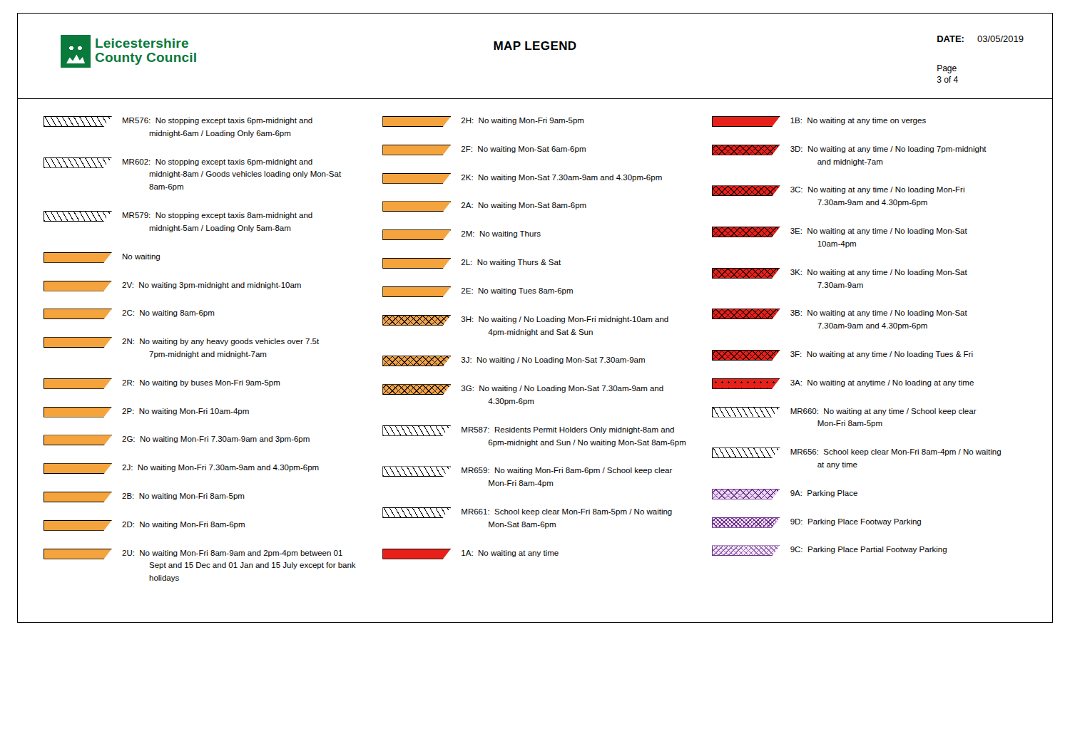Leicestershire County Council
MAP LEGEND
DATE:03/05/2019
Page
3 of 4
MR576: No stopping except taxis 6pm-midnight and midnight-6am / Loading Only 6am-6pm
MR602: No stopping except taxis 6pm-midnight and midnight-8am / Goods vehicles loading only Mon-Sat 8am-6pm
MR579: No stopping except taxis 8am-midnight and midnight-5am / Loading Only 5am-8am
No waiting
2V: No waiting 3pm-midnight and midnight-10am
2C: No waiting 8am-6pm
2N: No waiting by any heavy goods vehicles over 7.5t 7pm-midnight and midnight-7am
2R: No waiting by buses Mon-Fri 9am-5pm
2P: No waiting Mon-Fri 10am-4pm
2G: No waiting Mon-Fri 7.30am-9am and 3pm-6pm
2J: No waiting Mon-Fri 7.30am-9am and 4.30pm-6pm
2B: No waiting Mon-Fri 8am-5pm
2D: No waiting Mon-Fri 8am-6pm
2U: No waiting Mon-Fri 8am-9am and 2pm-4pm between 01 Sept and 15 Dec and 01 Jan and 15 July except for bank holidays
2H: No waiting Mon-Fri 9am-5pm
2F: No waiting Mon-Sat 6am-6pm
2K: No waiting Mon-Sat 7.30am-9am and 4.30pm-6pm
2A: No waiting Mon-Sat 8am-6pm
2M: No waiting Thurs
2L: No waiting Thurs & Sat
2E: No waiting Tues 8am-6pm
3H: No waiting / No Loading Mon-Fri midnight-10am and 4pm-midnight and Sat & Sun
3J: No waiting / No Loading Mon-Sat 7.30am-9am
3G: No waiting / No Loading Mon-Sat 7.30am-9am and 4.30pm-6pm
MR587: Residents Permit Holders Only midnight-8am and 6pm-midnight and Sun / No waiting Mon-Sat 8am-6pm
MR659: No waiting Mon-Fri 8am-6pm / School keep clear Mon-Fri 8am-4pm
MR661: School keep clear Mon-Fri 8am-5pm / No waiting Mon-Sat 8am-6pm
1A: No waiting at any time
1B: No waiting at any time on verges
3D: No waiting at any time / No loading 7pm-midnight and midnight-7am
3C: No waiting at any time / No loading Mon-Fri 7.30am-9am and 4.30pm-6pm
3E: No waiting at any time / No loading Mon-Sat 10am-4pm
3K: No waiting at any time / No loading Mon-Sat 7.30am-9am
3B: No waiting at any time / No loading Mon-Sat 7.30am-9am and 4.30pm-6pm
3F: No waiting at any time / No loading Tues & Fri
3A: No waiting at anytime / No loading at any time
MR660: No waiting at any time / School keep clear Mon-Fri 8am-5pm
MR656: School keep clear Mon-Fri 8am-4pm / No waiting at any time
9A: Parking Place
9D: Parking Place Footway Parking
9C: Parking Place Partial Footway Parking